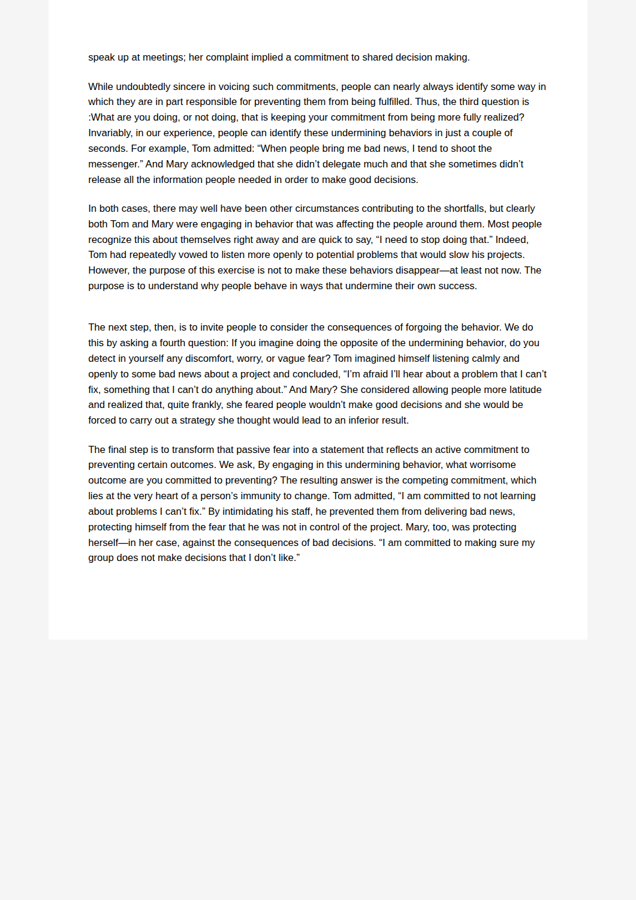speak up at meetings; her complaint implied a commitment to shared decision making.
While undoubtedly sincere in voicing such commitments, people can nearly always identify some way in which they are in part responsible for preventing them from being fulfilled. Thus, the third question is :What are you doing, or not doing, that is keeping your commitment from being more fully realized? Invariably, in our experience, people can identify these undermining behaviors in just a couple of seconds. For example, Tom admitted: “When people bring me bad news, I tend to shoot the messenger.” And Mary acknowledged that she didn’t delegate much and that she sometimes didn’t release all the information people needed in order to make good decisions.
In both cases, there may well have been other circumstances contributing to the shortfalls, but clearly both Tom and Mary were engaging in behavior that was affecting the people around them. Most people recognize this about themselves right away and are quick to say, “I need to stop doing that.” Indeed, Tom had repeatedly vowed to listen more openly to potential problems that would slow his projects. However, the purpose of this exercise is not to make these behaviors disappear—at least not now. The purpose is to understand why people behave in ways that undermine their own success.
The next step, then, is to invite people to consider the consequences of forgoing the behavior. We do this by asking a fourth question: If you imagine doing the opposite of the undermining behavior, do you detect in yourself any discomfort, worry, or vague fear? Tom imagined himself listening calmly and openly to some bad news about a project and concluded, “I’m afraid I’ll hear about a problem that I can’t fix, something that I can’t do anything about.” And Mary? She considered allowing people more latitude and realized that, quite frankly, she feared people wouldn’t make good decisions and she would be forced to carry out a strategy she thought would lead to an inferior result.
The final step is to transform that passive fear into a statement that reflects an active commitment to preventing certain outcomes. We ask, By engaging in this undermining behavior, what worrisome outcome are you committed to preventing? The resulting answer is the competing commitment, which lies at the very heart of a person’s immunity to change. Tom admitted, “I am committed to not learning about problems I can’t fix.” By intimidating his staff, he prevented them from delivering bad news, protecting himself from the fear that he was not in control of the project. Mary, too, was protecting herself—in her case, against the consequences of bad decisions. “I am committed to making sure my group does not make decisions that I don’t like.”